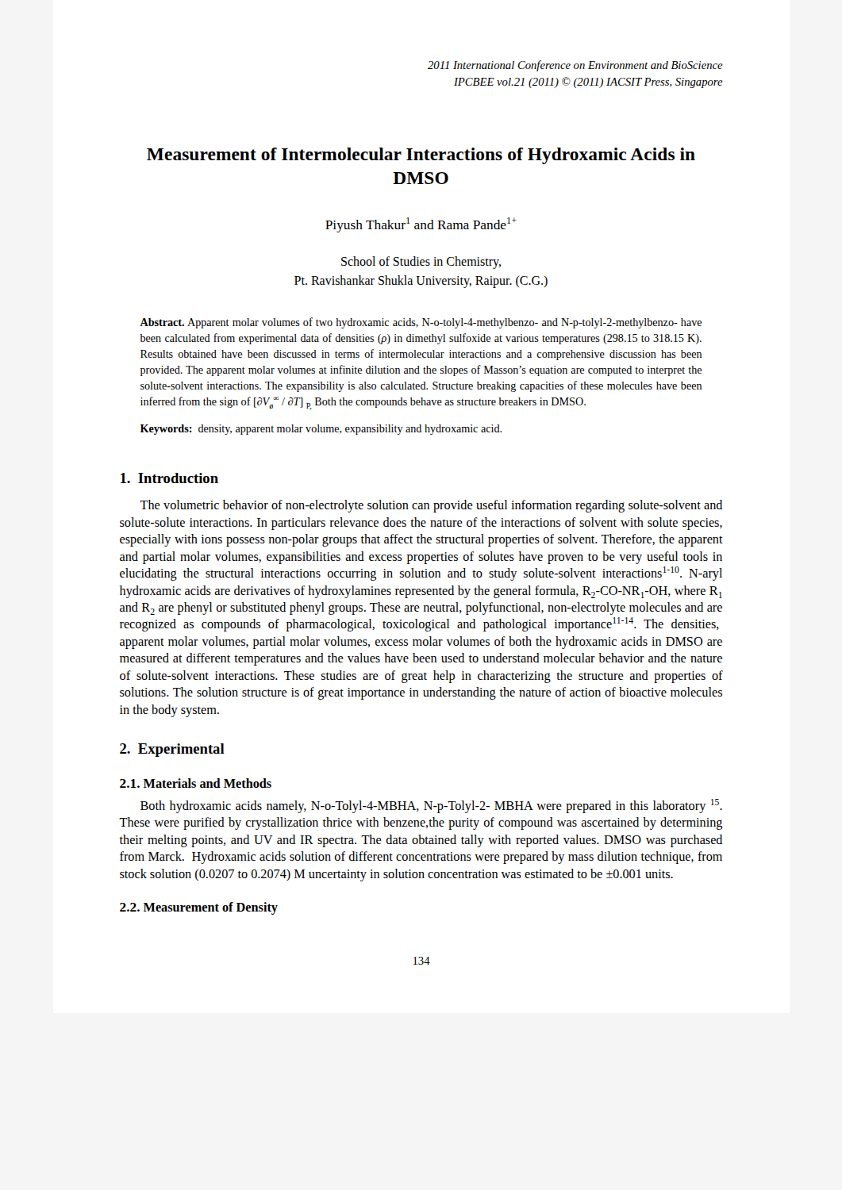2011 International Conference on Environment and BioScience
IPCBEE vol.21 (2011) © (2011) IACSIT Press, Singapore
Measurement of Intermolecular Interactions of Hydroxamic Acids in DMSO
Piyush Thakur1 and Rama Pande1+
School of Studies in Chemistry,
Pt. Ravishankar Shukla University, Raipur. (C.G.)
Abstract. Apparent molar volumes of two hydroxamic acids, N-o-tolyl-4-methylbenzo- and N-p-tolyl-2-methylbenzo- have been calculated from experimental data of densities (ρ) in dimethyl sulfoxide at various temperatures (298.15 to 318.15 K). Results obtained have been discussed in terms of intermolecular interactions and a comprehensive discussion has been provided. The apparent molar volumes at infinite dilution and the slopes of Masson’s equation are computed to interpret the solute-solvent interactions. The expansibility is also calculated. Structure breaking capacities of these molecules have been inferred from the sign of [∂Vø∞ / ∂T] P, Both the compounds behave as structure breakers in DMSO.
Keywords: density, apparent molar volume, expansibility and hydroxamic acid.
1. Introduction
The volumetric behavior of non-electrolyte solution can provide useful information regarding solute-solvent and solute-solute interactions. In particulars relevance does the nature of the interactions of solvent with solute species, especially with ions possess non-polar groups that affect the structural properties of solvent. Therefore, the apparent and partial molar volumes, expansibilities and excess properties of solutes have proven to be very useful tools in elucidating the structural interactions occurring in solution and to study solute-solvent interactions1-10. N-aryl hydroxamic acids are derivatives of hydroxylamines represented by the general formula, R2-CO-NR1-OH, where R1 and R2 are phenyl or substituted phenyl groups. These are neutral, polyfunctional, non-electrolyte molecules and are recognized as compounds of pharmacological, toxicological and pathological importance11-14. The densities, apparent molar volumes, partial molar volumes, excess molar volumes of both the hydroxamic acids in DMSO are measured at different temperatures and the values have been used to understand molecular behavior and the nature of solute-solvent interactions. These studies are of great help in characterizing the structure and properties of solutions. The solution structure is of great importance in understanding the nature of action of bioactive molecules in the body system.
2. Experimental
2.1. Materials and Methods
Both hydroxamic acids namely, N-o-Tolyl-4-MBHA, N-p-Tolyl-2- MBHA were prepared in this laboratory 15. These were purified by crystallization thrice with benzene,the purity of compound was ascertained by determining their melting points, and UV and IR spectra. The data obtained tally with reported values. DMSO was purchased from Marck. Hydroxamic acids solution of different concentrations were prepared by mass dilution technique, from stock solution (0.0207 to 0.2074) M uncertainty in solution concentration was estimated to be ±0.001 units.
2.2. Measurement of Density
134